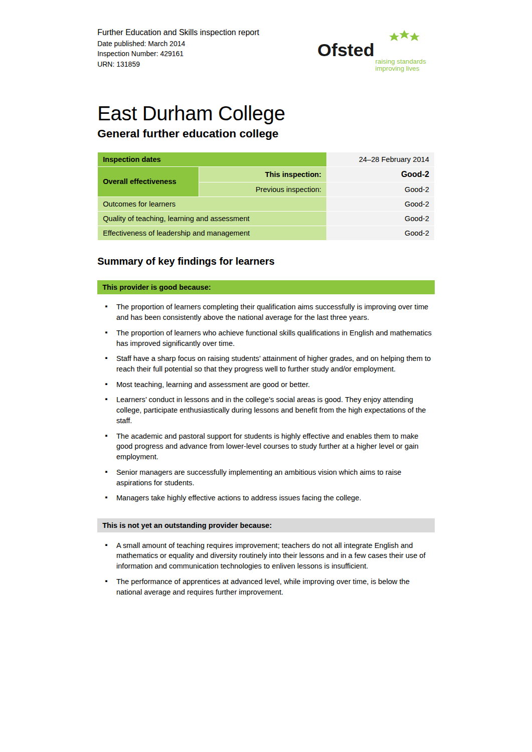Further Education and Skills inspection report
Date published: March 2014
Inspection Number: 429161
URN: 131859
Ofsted raising standards improving lives
East Durham College
General further education college
| Inspection dates | 24–28 February 2014 |
| Overall effectiveness | This inspection: | Good-2 |
| Previous inspection: | Good-2 |
| Outcomes for learners | Good-2 |
| Quality of teaching, learning and assessment | Good-2 |
| Effectiveness of leadership and management | Good-2 |
Summary of key findings for learners
This provider is good because:
The proportion of learners completing their qualification aims successfully is improving over time and has been consistently above the national average for the last three years.
The proportion of learners who achieve functional skills qualifications in English and mathematics has improved significantly over time.
Staff have a sharp focus on raising students’ attainment of higher grades, and on helping them to reach their full potential so that they progress well to further study and/or employment.
Most teaching, learning and assessment are good or better.
Learners’ conduct in lessons and in the college’s social areas is good. They enjoy attending college, participate enthusiastically during lessons and benefit from the high expectations of the staff.
The academic and pastoral support for students is highly effective and enables them to make good progress and advance from lower-level courses to study further at a higher level or gain employment.
Senior managers are successfully implementing an ambitious vision which aims to raise aspirations for students.
Managers take highly effective actions to address issues facing the college.
This is not yet an outstanding provider because:
A small amount of teaching requires improvement; teachers do not all integrate English and mathematics or equality and diversity routinely into their lessons and in a few cases their use of information and communication technologies to enliven lessons is insufficient.
The performance of apprentices at advanced level, while improving over time, is below the national average and requires further improvement.